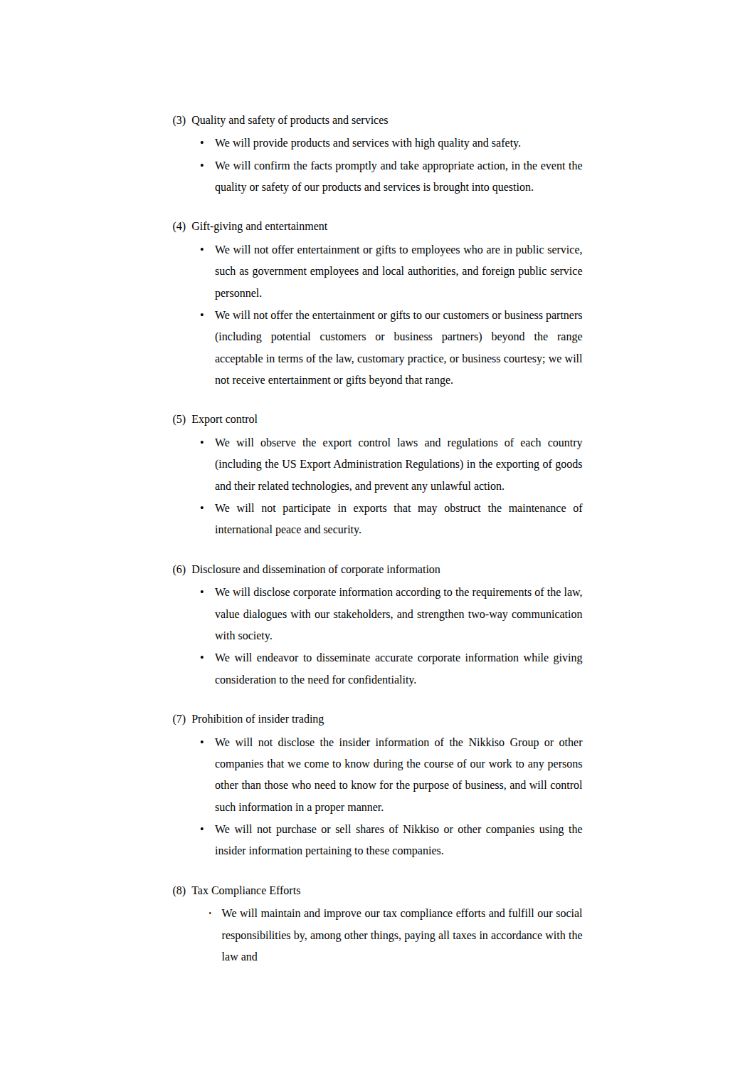(3) Quality and safety of products and services
We will provide products and services with high quality and safety.
We will confirm the facts promptly and take appropriate action, in the event the quality or safety of our products and services is brought into question.
(4) Gift-giving and entertainment
We will not offer entertainment or gifts to employees who are in public service, such as government employees and local authorities, and foreign public service personnel.
We will not offer the entertainment or gifts to our customers or business partners (including potential customers or business partners) beyond the range acceptable in terms of the law, customary practice, or business courtesy; we will not receive entertainment or gifts beyond that range.
(5) Export control
We will observe the export control laws and regulations of each country (including the US Export Administration Regulations) in the exporting of goods and their related technologies, and prevent any unlawful action.
We will not participate in exports that may obstruct the maintenance of international peace and security.
(6) Disclosure and dissemination of corporate information
We will disclose corporate information according to the requirements of the law, value dialogues with our stakeholders, and strengthen two-way communication with society.
We will endeavor to disseminate accurate corporate information while giving consideration to the need for confidentiality.
(7) Prohibition of insider trading
We will not disclose the insider information of the Nikkiso Group or other companies that we come to know during the course of our work to any persons other than those who need to know for the purpose of business, and will control such information in a proper manner.
We will not purchase or sell shares of Nikkiso or other companies using the insider information pertaining to these companies.
(8) Tax Compliance Efforts
We will maintain and improve our tax compliance efforts and fulfill our social responsibilities by, among other things, paying all taxes in accordance with the law and